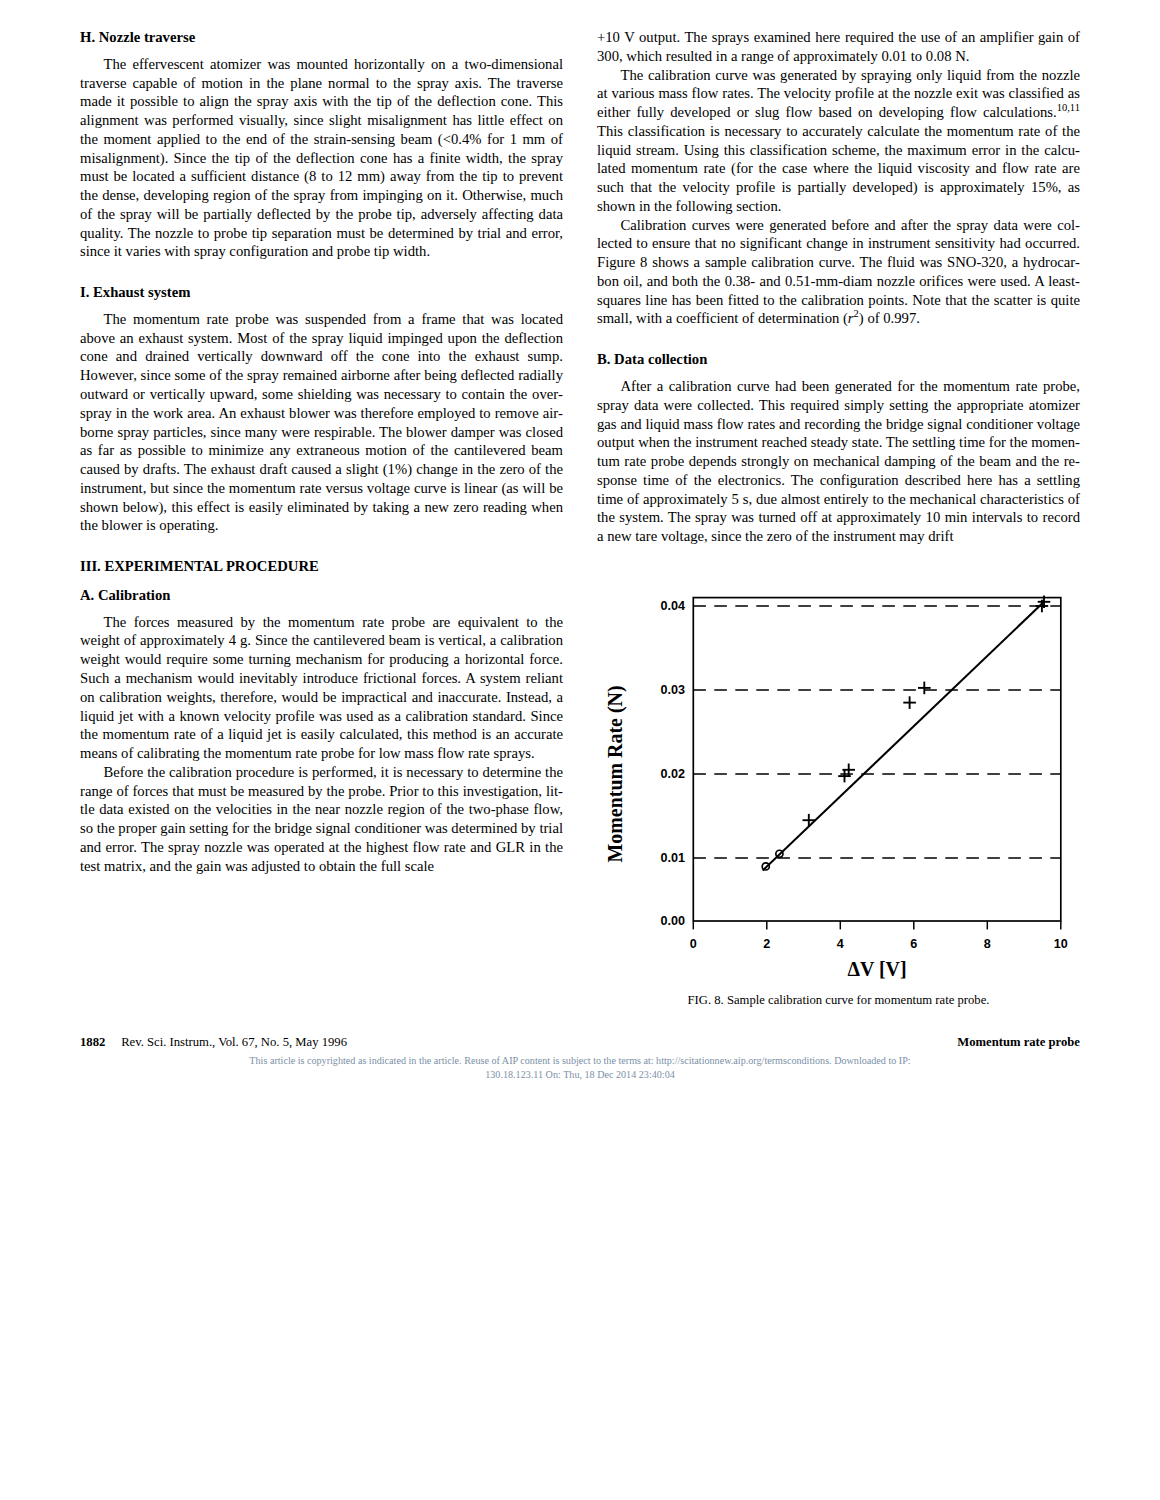H. Nozzle traverse
The effervescent atomizer was mounted horizontally on a two-dimensional traverse capable of motion in the plane normal to the spray axis. The traverse made it possible to align the spray axis with the tip of the deflection cone. This alignment was performed visually, since slight misalignment has little effect on the moment applied to the end of the strain-sensing beam (<0.4% for 1 mm of misalignment). Since the tip of the deflection cone has a finite width, the spray must be located a sufficient distance (8 to 12 mm) away from the tip to prevent the dense, developing region of the spray from impinging on it. Otherwise, much of the spray will be partially deflected by the probe tip, adversely affecting data quality. The nozzle to probe tip separation must be determined by trial and error, since it varies with spray configuration and probe tip width.
I. Exhaust system
The momentum rate probe was suspended from a frame that was located above an exhaust system. Most of the spray liquid impinged upon the deflection cone and drained vertically downward off the cone into the exhaust sump. However, since some of the spray remained airborne after being deflected radially outward or vertically upward, some shielding was necessary to contain the overspray in the work area. An exhaust blower was therefore employed to remove airborne spray particles, since many were respirable. The blower damper was closed as far as possible to minimize any extraneous motion of the cantilevered beam caused by drafts. The exhaust draft caused a slight (1%) change in the zero of the instrument, but since the momentum rate versus voltage curve is linear (as will be shown below), this effect is easily eliminated by taking a new zero reading when the blower is operating.
III. EXPERIMENTAL PROCEDURE
A. Calibration
The forces measured by the momentum rate probe are equivalent to the weight of approximately 4 g. Since the cantilevered beam is vertical, a calibration weight would require some turning mechanism for producing a horizontal force. Such a mechanism would inevitably introduce frictional forces. A system reliant on calibration weights, therefore, would be impractical and inaccurate. Instead, a liquid jet with a known velocity profile was used as a calibration standard. Since the momentum rate of a liquid jet is easily calculated, this method is an accurate means of calibrating the momentum rate probe for low mass flow rate sprays.
Before the calibration procedure is performed, it is necessary to determine the range of forces that must be measured by the probe. Prior to this investigation, little data existed on the velocities in the near nozzle region of the two-phase flow, so the proper gain setting for the bridge signal conditioner was determined by trial and error. The spray nozzle was operated at the highest flow rate and GLR in the test matrix, and the gain was adjusted to obtain the full scale
+10 V output. The sprays examined here required the use of an amplifier gain of 300, which resulted in a range of approximately 0.01 to 0.08 N.
The calibration curve was generated by spraying only liquid from the nozzle at various mass flow rates. The velocity profile at the nozzle exit was classified as either fully developed or slug flow based on developing flow calculations.10,11 This classification is necessary to accurately calculate the momentum rate of the liquid stream. Using this classification scheme, the maximum error in the calculated momentum rate (for the case where the liquid viscosity and flow rate are such that the velocity profile is partially developed) is approximately 15%, as shown in the following section.
Calibration curves were generated before and after the spray data were collected to ensure that no significant change in instrument sensitivity had occurred. Figure 8 shows a sample calibration curve. The fluid was SNO-320, a hydrocarbon oil, and both the 0.38- and 0.51-mm-diam nozzle orifices were used. A least-squares line has been fitted to the calibration points. Note that the scatter is quite small, with a coefficient of determination (r2) of 0.997.
B. Data collection
After a calibration curve had been generated for the momentum rate probe, spray data were collected. This required simply setting the appropriate atomizer gas and liquid mass flow rates and recording the bridge signal conditioner voltage output when the instrument reached steady state. The settling time for the momentum rate probe depends strongly on mechanical damping of the beam and the response time of the electronics. The configuration described here has a settling time of approximately 5 s, due almost entirely to the mechanical characteristics of the system. The spray was turned off at approximately 10 min intervals to record a new tare voltage, since the zero of the instrument may drift
Momentum Rate (N) 0.04 0.03 0.02 0.01 0.00 0 2 4 6 8 10 ΔV [V]
FIG. 8. Sample calibration curve for momentum rate probe.
1882 Rev. Sci. Instrum., Vol. 67, No. 5, May 1996
Momentum rate probe
This article is copyrighted as indicated in the article. Reuse of AIP content is subject to the terms at: http://scitationnew.aip.org/termsconditions. Downloaded to IP: 130.18.123.11 On: Thu, 18 Dec 2014 23:40:04